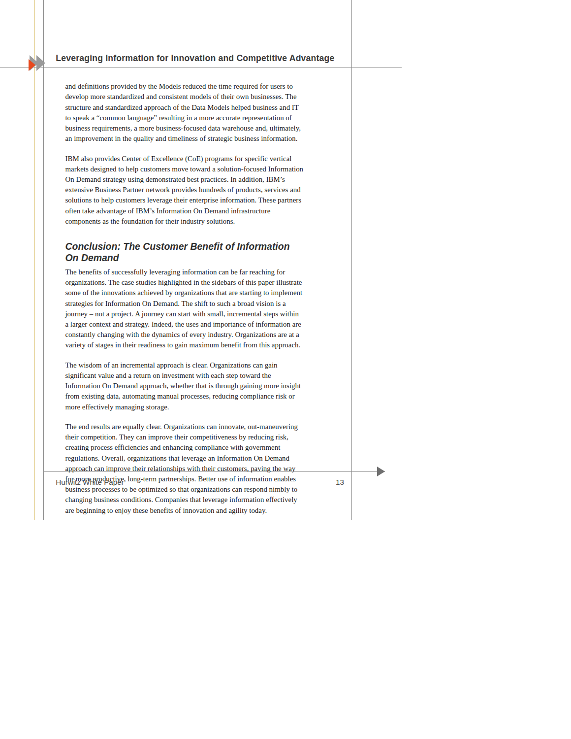Leveraging Information for Innovation and Competitive Advantage
and definitions provided by the Models reduced the time required for users to develop more standardized and consistent models of their own businesses. The structure and standardized approach of the Data Models helped business and IT to speak a “common language” resulting in a more accurate representation of business requirements, a more business-focused data warehouse and, ultimately, an improvement in the quality and timeliness of strategic business information.
IBM also provides Center of Excellence (CoE) programs for specific vertical markets designed to help customers move toward a solution-focused Information On Demand strategy using demonstrated best practices. In addition, IBM’s extensive Business Partner network provides hundreds of products, services and solutions to help customers leverage their enterprise information. These partners often take advantage of IBM’s Information On Demand infrastructure components as the foundation for their industry solutions.
Conclusion: The Customer Benefit of Information On Demand
The benefits of successfully leveraging information can be far reaching for organizations. The case studies highlighted in the sidebars of this paper illustrate some of the innovations achieved by organizations that are starting to implement strategies for Information On Demand. The shift to such a broad vision is a journey – not a project. A journey can start with small, incremental steps within a larger context and strategy. Indeed, the uses and importance of information are constantly changing with the dynamics of every industry. Organizations are at a variety of stages in their readiness to gain maximum benefit from this approach.
The wisdom of an incremental approach is clear. Organizations can gain significant value and a return on investment with each step toward the Information On Demand approach, whether that is through gaining more insight from existing data, automating manual processes, reducing compliance risk or more effectively managing storage.
The end results are equally clear. Organizations can innovate, out-maneuvering their competition. They can improve their competitiveness by reducing risk, creating process efficiencies and enhancing compliance with government regulations. Overall, organizations that leverage an Information On Demand approach can improve their relationships with their customers, paving the way for more productive, long-term partnerships. Better use of information enables business processes to be optimized so that organizations can respond nimbly to changing business conditions. Companies that leverage information effectively are beginning to enjoy these benefits of innovation and agility today.
1IBM Institute for Business Value, The Agile CFO: Acting on business insight, 2005, p. 7.
Hurwitz White Paper
13